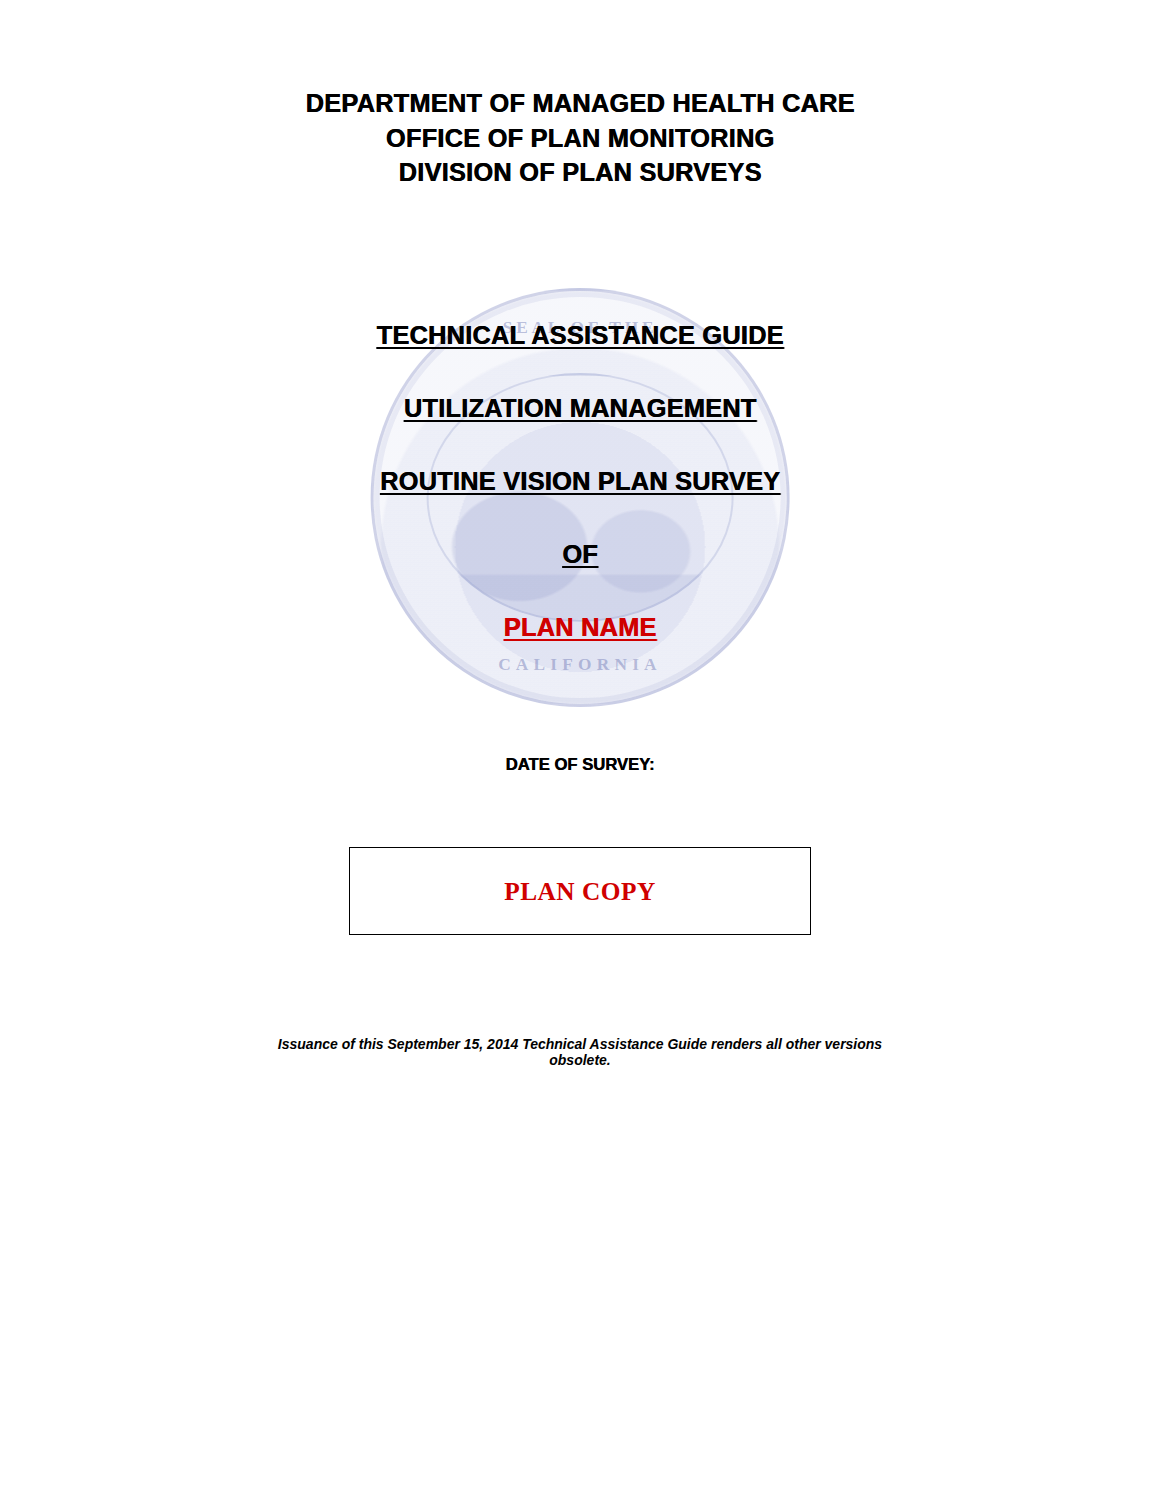SEAL OF THE
CALIFORNIA
DEPARTMENT OF MANAGED HEALTH CARE
OFFICE OF PLAN MONITORING
DIVISION OF PLAN SURVEYS
TECHNICAL ASSISTANCE GUIDE
UTILIZATION MANAGEMENT
ROUTINE VISION PLAN SURVEY
OF
PLAN NAME
DATE OF SURVEY:
PLAN COPY
Issuance of this September 15, 2014 Technical Assistance Guide renders all other versions obsolete.